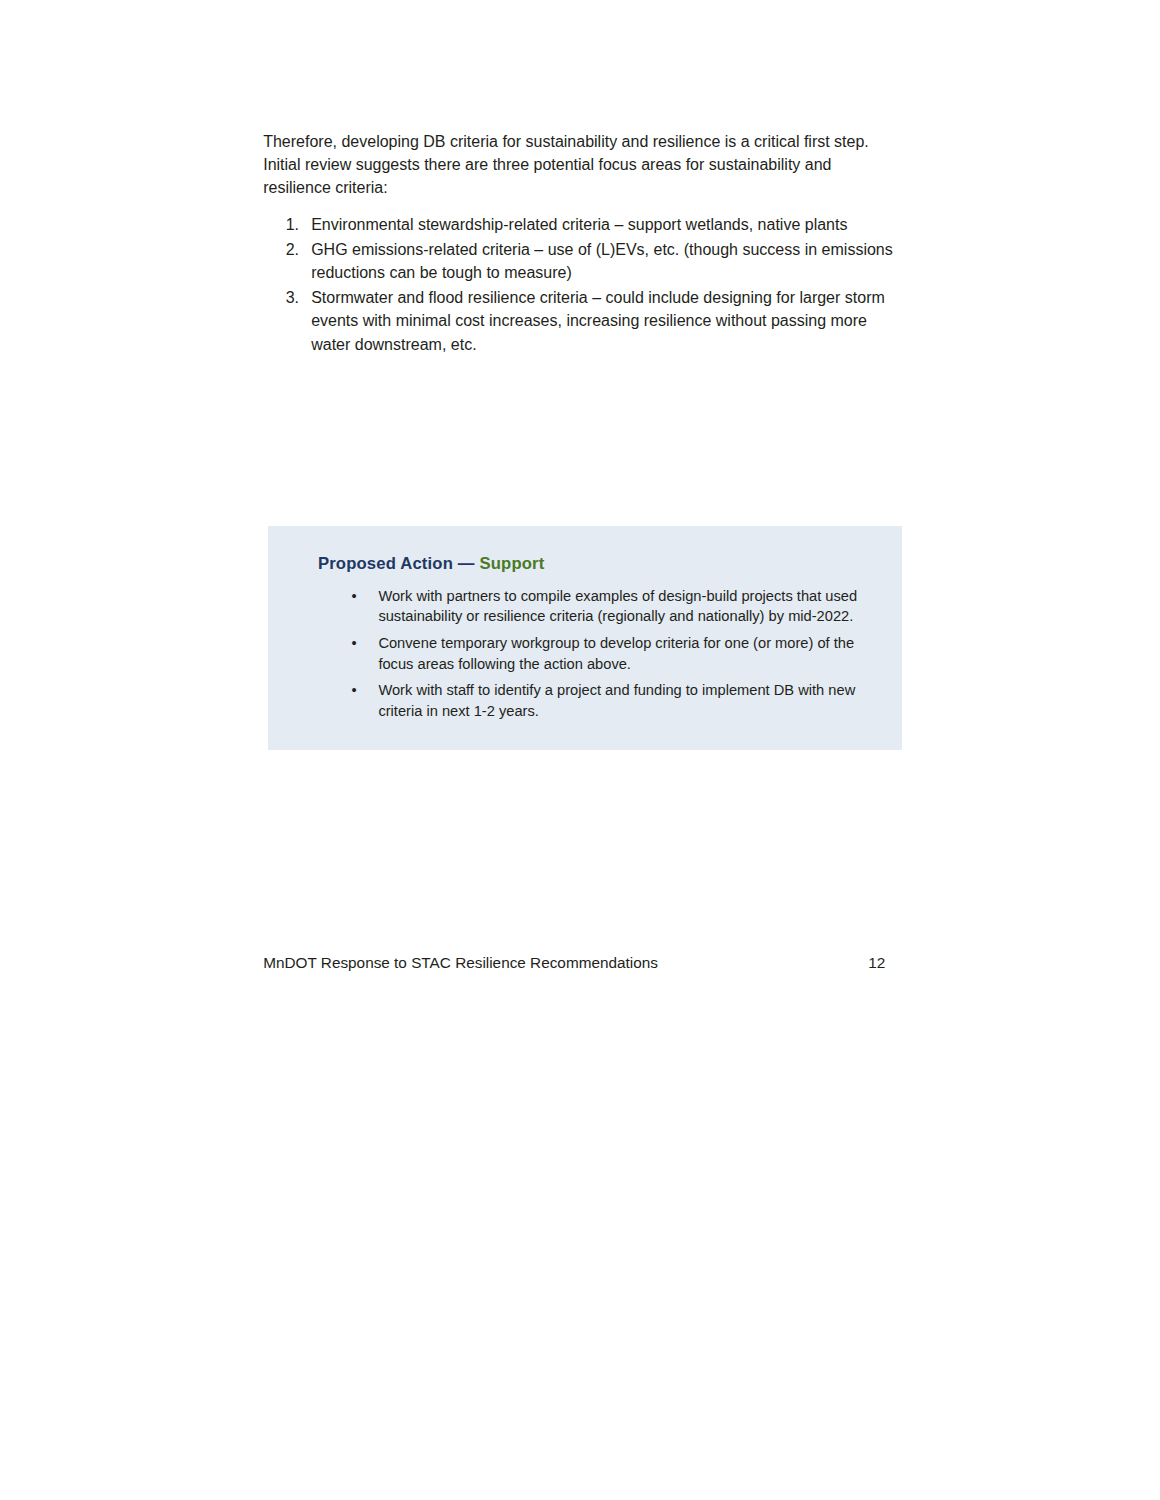Therefore, developing DB criteria for sustainability and resilience is a critical first step. Initial review suggests there are three potential focus areas for sustainability and resilience criteria:
Environmental stewardship-related criteria – support wetlands, native plants
GHG emissions-related criteria – use of (L)EVs, etc. (though success in emissions reductions can be tough to measure)
Stormwater and flood resilience criteria – could include designing for larger storm events with minimal cost increases, increasing resilience without passing more water downstream, etc.
Proposed Action — Support
Work with partners to compile examples of design-build projects that used sustainability or resilience criteria (regionally and nationally) by mid-2022.
Convene temporary workgroup to develop criteria for one (or more) of the focus areas following the action above.
Work with staff to identify a project and funding to implement DB with new criteria in next 1-2 years.
MnDOT Response to STAC Resilience Recommendations 12